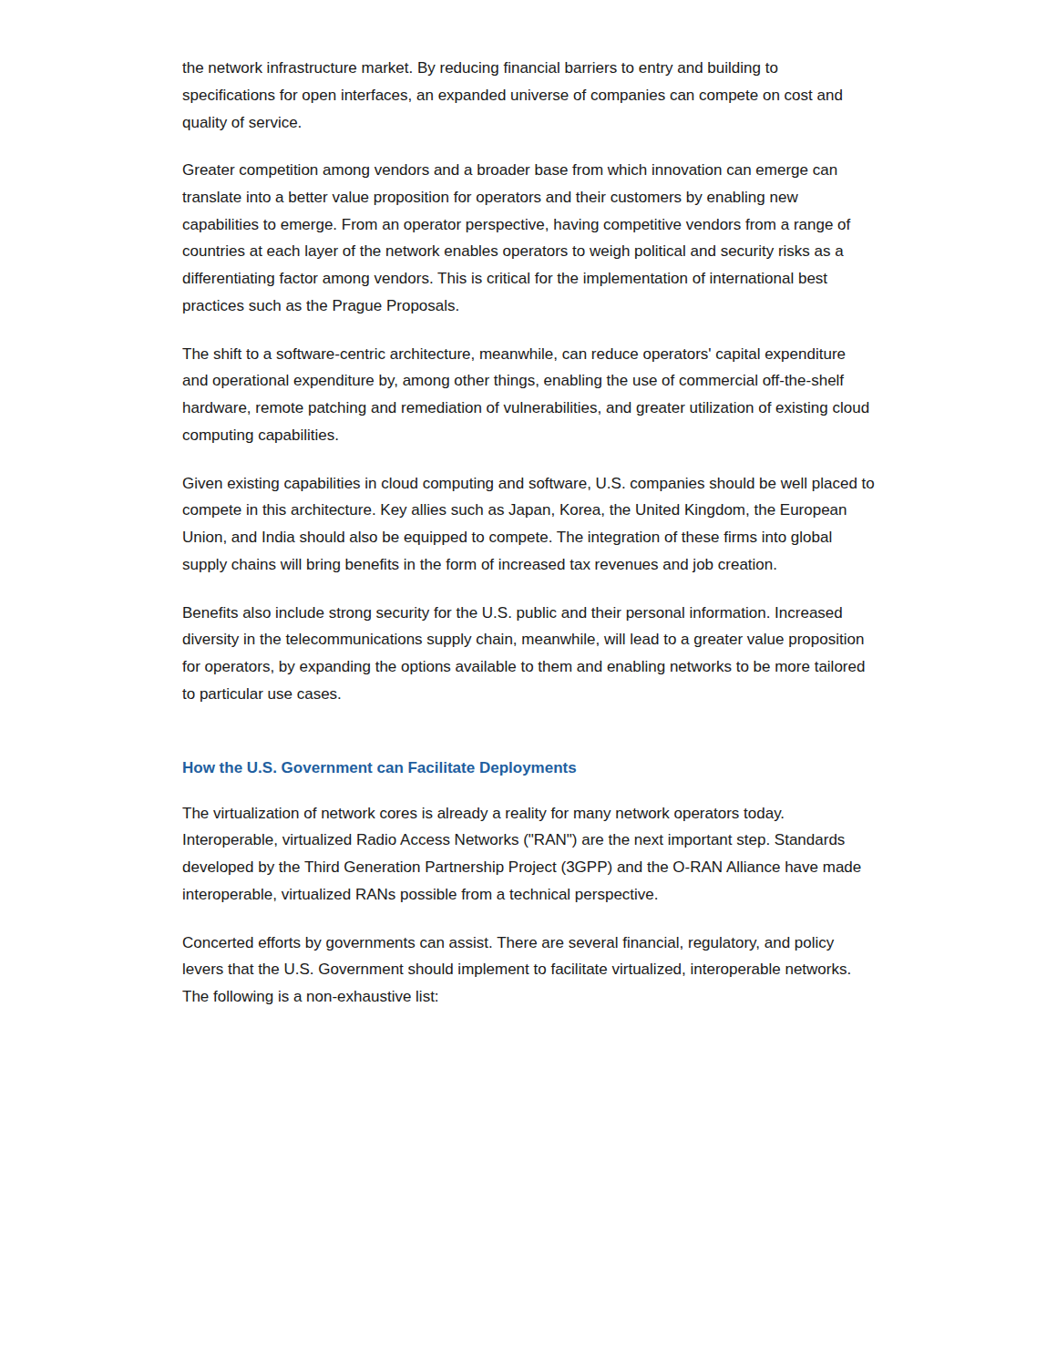the network infrastructure market. By reducing financial barriers to entry and building to specifications for open interfaces, an expanded universe of companies can compete on cost and quality of service.
Greater competition among vendors and a broader base from which innovation can emerge can translate into a better value proposition for operators and their customers by enabling new capabilities to emerge. From an operator perspective, having competitive vendors from a range of countries at each layer of the network enables operators to weigh political and security risks as a differentiating factor among vendors. This is critical for the implementation of international best practices such as the Prague Proposals.
The shift to a software-centric architecture, meanwhile, can reduce operators' capital expenditure and operational expenditure by, among other things, enabling the use of commercial off-the-shelf hardware, remote patching and remediation of vulnerabilities, and greater utilization of existing cloud computing capabilities.
Given existing capabilities in cloud computing and software, U.S. companies should be well placed to compete in this architecture. Key allies such as Japan, Korea, the United Kingdom, the European Union, and India should also be equipped to compete. The integration of these firms into global supply chains will bring benefits in the form of increased tax revenues and job creation.
Benefits also include strong security for the U.S. public and their personal information. Increased diversity in the telecommunications supply chain, meanwhile, will lead to a greater value proposition for operators, by expanding the options available to them and enabling networks to be more tailored to particular use cases.
How the U.S. Government can Facilitate Deployments
The virtualization of network cores is already a reality for many network operators today. Interoperable, virtualized Radio Access Networks ("RAN") are the next important step. Standards developed by the Third Generation Partnership Project (3GPP) and the O-RAN Alliance have made interoperable, virtualized RANs possible from a technical perspective.
Concerted efforts by governments can assist. There are several financial, regulatory, and policy levers that the U.S. Government should implement to facilitate virtualized, interoperable networks. The following is a non-exhaustive list: